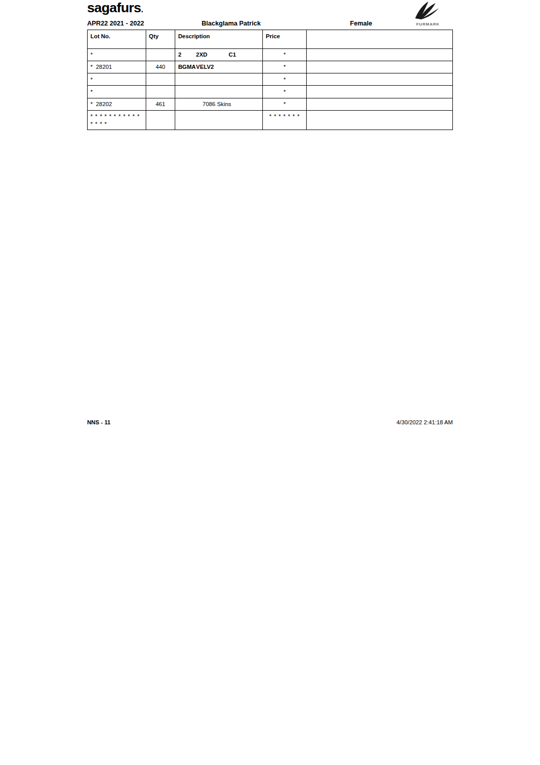FURMARK
sagafurs.
APR22 2021 - 2022
Blackglama Patrick
Female
| Lot No. | Qty | Description | Price | |
| --- | --- | --- | --- | --- |
| * | | 2 2XD C1 | * | |
| * 28201 | 440 | BGMA VELV2 | * | |
| * | | | * | |
| * | | | * | |
| * 28202 | 461 | 7086 Skins | * | |
| * * * * * * * * * * * * * * * | | | * * * * * * * | |
NNS - 11
4/30/2022 2:41:18 AM